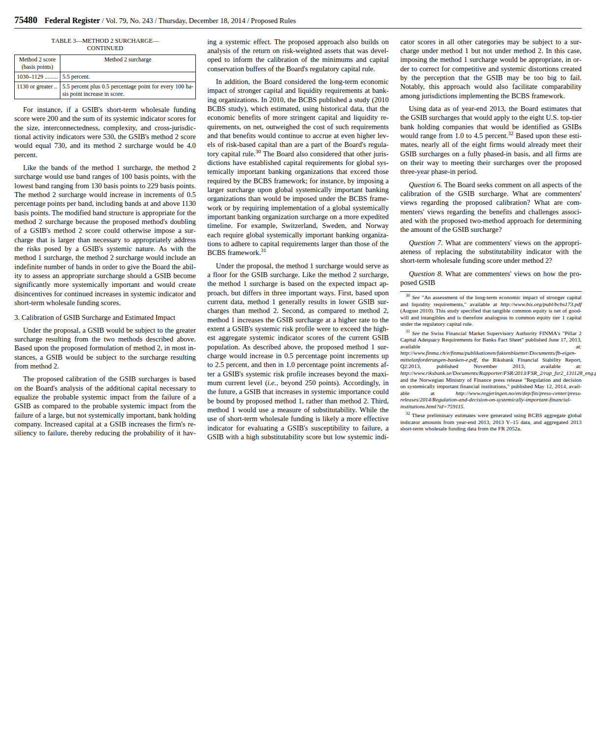75480 Federal Register / Vol. 79, No. 243 / Thursday, December 18, 2014 / Proposed Rules
T ABLE 3—M ETHOD 2 S URCHARGE — Continued
| Method 2 score (basis points) | Method 2 surcharge |
| --- | --- |
| 1030–1129 ......... | 5.5 percent. |
| 1130 or greater .. | 5.5 percent plus 0.5 percentage point for every 100 basis point increase in score. |
For instance, if a GSIB's short-term wholesale funding score were 200 and the sum of its systemic indicator scores for the size, interconnectedness, complexity, and cross-jurisdictional activity indicators were 530, the GSIB's method 2 score would equal 730, and its method 2 surcharge would be 4.0 percent.
Like the bands of the method 1 surcharge, the method 2 surcharge would use band ranges of 100 basis points, with the lowest band ranging from 130 basis points to 229 basis points. The method 2 surcharge would increase in increments of 0.5 percentage points per band, including bands at and above 1130 basis points. The modified band structure is appropriate for the method 2 surcharge because the proposed method's doubling of a GSIB's method 2 score could otherwise impose a surcharge that is larger than necessary to appropriately address the risks posed by a GSIB's systemic nature. As with the method 1 surcharge, the method 2 surcharge would include an indefinite number of bands in order to give the Board the ability to assess an appropriate surcharge should a GSIB become significantly more systemically important and would create disincentives for continued increases in systemic indicator and short-term wholesale funding scores.
3. Calibration of GSIB Surcharge and Estimated Impact
Under the proposal, a GSIB would be subject to the greater surcharge resulting from the two methods described above. Based upon the proposed formulation of method 2, in most instances, a GSIB would be subject to the surcharge resulting from method 2.
The proposed calibration of the GSIB surcharges is based on the Board's analysis of the additional capital necessary to equalize the probable systemic impact from the failure of a GSIB as compared to the probable systemic impact from the failure of a large, but not systemically important, bank holding company. Increased capital at a GSIB increases the firm's resiliency to failure, thereby reducing the probability of it having a systemic effect. The proposed approach also builds on analysis of the return on risk-weighted assets that was developed to inform the calibration of the minimums and capital conservation buffers of the Board's regulatory capital rule.
In addition, the Board considered the long-term economic impact of stronger capital and liquidity requirements at banking organizations. In 2010, the BCBS published a study (2010 BCBS study), which estimated, using historical data, that the economic benefits of more stringent capital and liquidity requirements, on net, outweighed the cost of such requirements and that benefits would continue to accrue at even higher levels of risk-based capital than are a part of the Board's regulatory capital rule.30 The Board also considered that other jurisdictions have established capital requirements for global systemically important banking organizations that exceed those required by the BCBS framework; for instance, by imposing a larger surcharge upon global systemically important banking organizations than would be imposed under the BCBS framework or by requiring implementation of a global systemically important banking organization surcharge on a more expedited timeline. For example, Switzerland, Sweden, and Norway each require global systemically important banking organizations to adhere to capital requirements larger than those of the BCBS framework.31
Under the proposal, the method 1 surcharge would serve as a floor for the GSIB surcharge. Like the method 2 surcharge, the method 1 surcharge is based on the expected impact approach, but differs in three important ways. First, based upon current data, method 1 generally results in lower GSIB surcharges than method 2. Second, as compared to method 2, method 1 increases the GSIB surcharge at a higher rate to the extent a GSIB's systemic risk profile were to exceed the highest aggregate systemic indicator scores of the current GSIB population. As described above, the proposed method 1 surcharge would increase in 0.5 percentage point increments up to 2.5 percent, and then in 1.0 percentage point increments after a GSIB's systemic risk profile increases beyond the maximum current level (i.e., beyond 250 points). Accordingly, in the future, a GSIB that increases in systemic importance could be bound by proposed method 1, rather than method 2. Third, method 1 would use a measure of substitutability. While the use of short-term wholesale funding is likely a more effective indicator for evaluating a GSIB's susceptibility to failure, a GSIB with a high substitutability score but low systemic indicator scores in all other categories may be subject to a surcharge under method 1 but not under method 2. In this case, imposing the method 1 surcharge would be appropriate, in order to correct for competitive and systemic distortions created by the perception that the GSIB may be too big to fail. Notably, this approach would also facilitate comparability among jurisdictions implementing the BCBS framework.
Using data as of year-end 2013, the Board estimates that the GSIB surcharges that would apply to the eight U.S. top-tier bank holding companies that would be identified as GSIBs would range from 1.0 to 4.5 percent.32 Based upon these estimates, nearly all of the eight firms would already meet their GSIB surcharges on a fully phased-in basis, and all firms are on their way to meeting their surcharges over the proposed three-year phase-in period.
Question 6. The Board seeks comment on all aspects of the calibration of the GSIB surcharge. What are commenters' views regarding the proposed calibration? What are commenters' views regarding the benefits and challenges associated with the proposed two-method approach for determining the amount of the GSIB surcharge?
Question 7. What are commenters' views on the appropriateness of replacing the substitutability indicator with the short-term wholesale funding score under method 2?
Question 8. What are commenters' views on how the proposed GSIB
30 See "An assessment of the long-term economic impact of stronger capital and liquidity requirements," available at http://www.bis.org/publ/bcbs173.pdf (August 2010). This study specified that tangible common equity is net of goodwill and intangibles and is therefore analogous to common equity tier 1 capital under the regulatory capital rule.
31 See the Swiss Financial Market Supervisory Authority FINMA's "Pillar 2 Capital Adequacy Requirements for Banks Fact Sheet" published June 17, 2013, available at: http://www.finma.ch/e/finma/publikationen/faktenblaetter/Documents/fb-eigenmittelanforderungen-banken-e.pdf, the Riksbank Financial Stability Report, Q2:2013, published November 2013, available at: http://www.riksbank.se/Documents/Rapporter/FSR/2013/FSR_2/rap_fsr2_131128_eng.pdf, and the Norwegian Ministry of Finance press release "Regulation and decision on systemically important financial institutions," published May 12, 2014, available at http://www.regjeringen.no/en/dep/fin/press-center/press-releases/2014/Regulation-and-decision-on-systemically-important-financial-institutions.html?id=759115.
32 These preliminary estimates were generated using BCBS aggregate global indicator amounts from year-end 2013, 2013 Y–15 data, and aggregated 2013 short-term wholesale funding data from the FR 2052a.